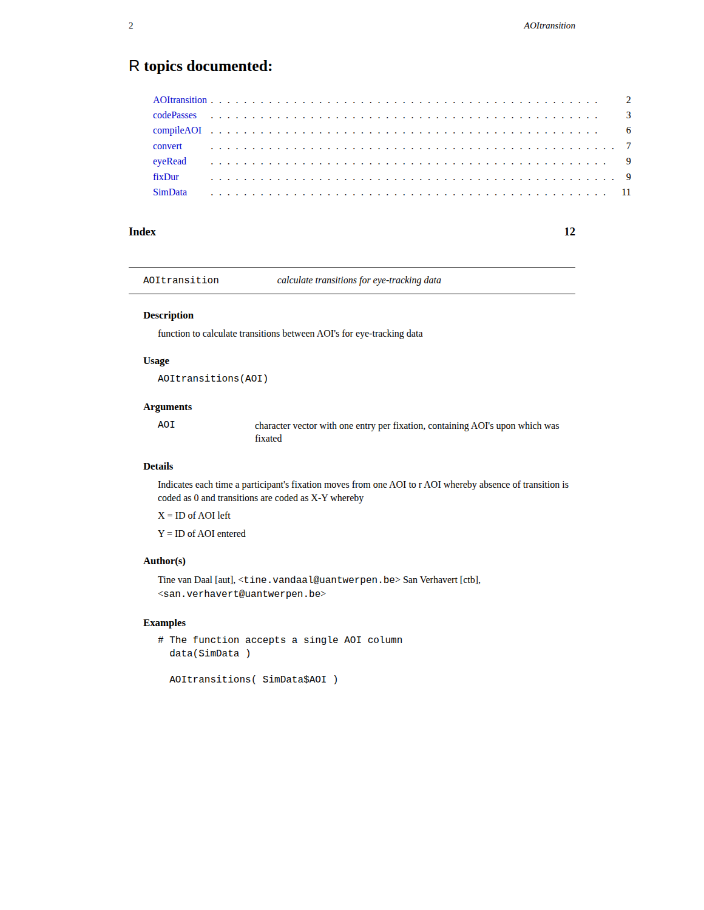2
AOItransition
R topics documented:
| AOItransition | . . . . . . . . . . . . . . . . . . . . . . . . . . . . . . . . . . . . . . . . . . . . . . . | 2 |
| codePasses | . . . . . . . . . . . . . . . . . . . . . . . . . . . . . . . . . . . . . . . . . . . . . . . | 3 |
| compileAOI | . . . . . . . . . . . . . . . . . . . . . . . . . . . . . . . . . . . . . . . . . . . . . . . | 6 |
| convert | . . . . . . . . . . . . . . . . . . . . . . . . . . . . . . . . . . . . . . . . . . . . . . . . . | 7 |
| eyeRead | . . . . . . . . . . . . . . . . . . . . . . . . . . . . . . . . . . . . . . . . . . . . . . . . | 9 |
| fixDur | . . . . . . . . . . . . . . . . . . . . . . . . . . . . . . . . . . . . . . . . . . . . . . . . . | 9 |
| SimData | . . . . . . . . . . . . . . . . . . . . . . . . . . . . . . . . . . . . . . . . . . . . . . . . | 11 |
Index 12
AOItransition calculate transitions for eye-tracking data
Description
function to calculate transitions between AOI's for eye-tracking data
Usage
AOItransitions(AOI)
Arguments
AOI
character vector with one entry per fixation, containing AOI's upon which was fixated
Details
Indicates each time a participant's fixation moves from one AOI to r AOI whereby absence of transition is coded as 0 and transitions are coded as X-Y whereby
X = ID of AOI left
Y = ID of AOI entered
Author(s)
Tine van Daal [aut], <tine.vandaal@uantwerpen.be> San Verhavert [ctb], <san.verhavert@uantwerpen.be>
Examples
# The function accepts a single AOI column
  data(SimData )

  AOItransitions( SimData$AOI )